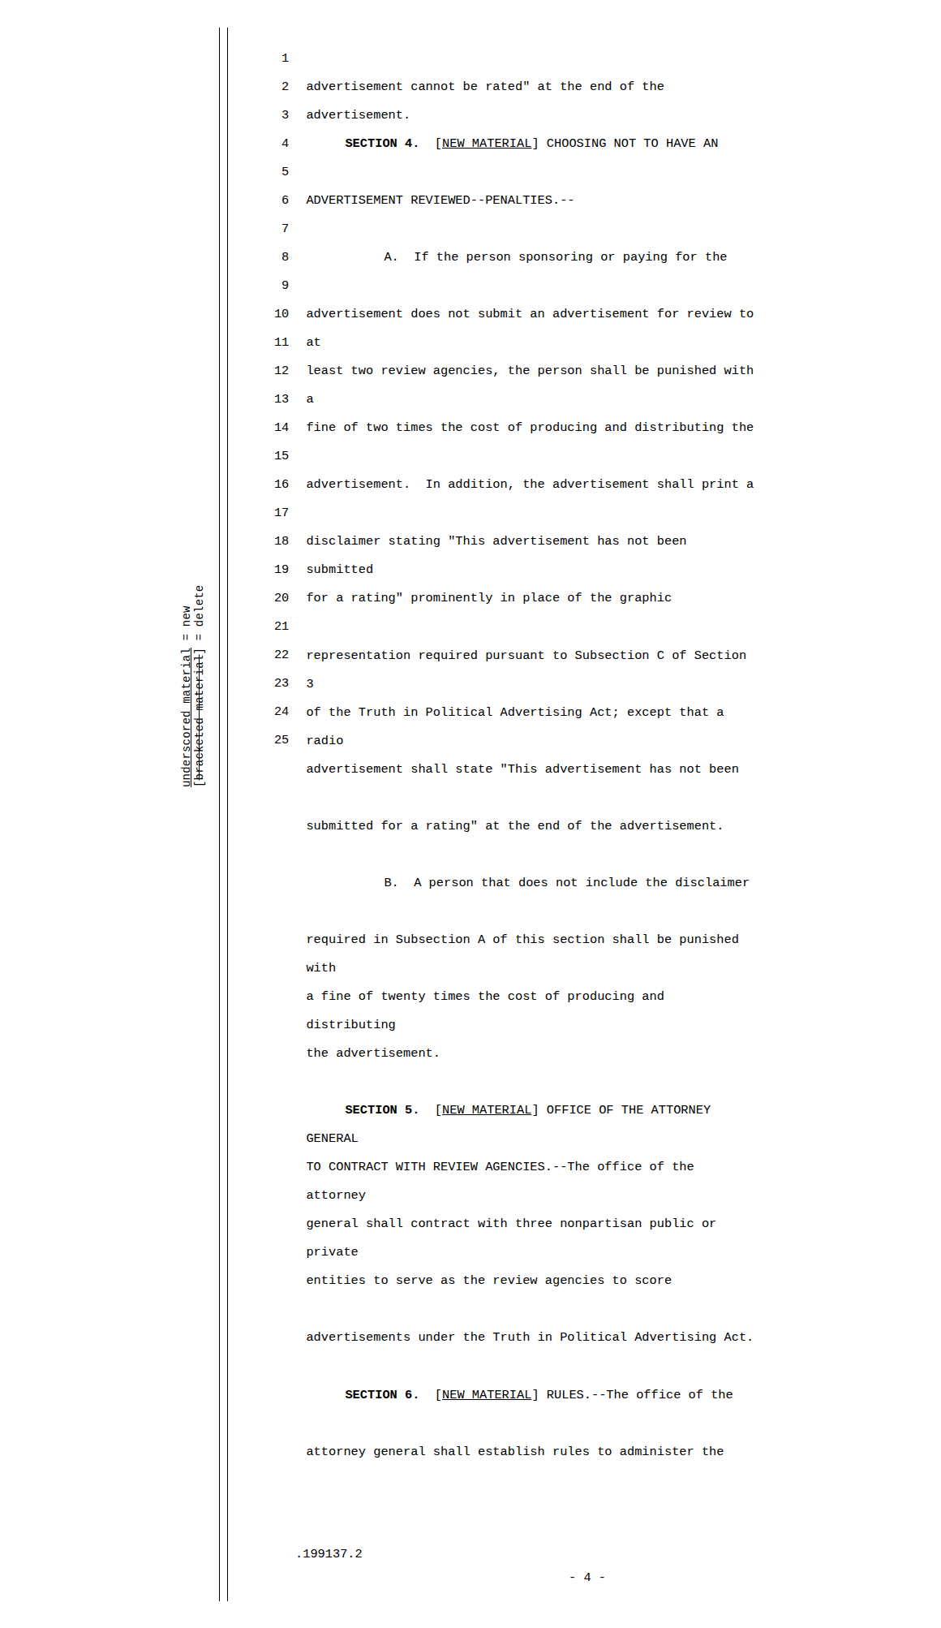underscored material = new
[bracketed material] = delete
1
2
3
4
5
6
7
8
9
10
11
12
13
14
15
16
17
18
19
20
21
22
23
24
25
advertisement cannot be rated" at the end of the advertisement. SECTION 4. [NEW MATERIAL] CHOOSING NOT TO HAVE AN ADVERTISEMENT REVIEWED--PENALTIES.-- A. If the person sponsoring or paying for the advertisement does not submit an advertisement for review to at least two review agencies, the person shall be punished with a fine of two times the cost of producing and distributing the advertisement. In addition, the advertisement shall print a disclaimer stating "This advertisement has not been submitted for a rating" prominently in place of the graphic representation required pursuant to Subsection C of Section 3 of the Truth in Political Advertising Act; except that a radio advertisement shall state "This advertisement has not been submitted for a rating" at the end of the advertisement. B. A person that does not include the disclaimer required in Subsection A of this section shall be punished with a fine of twenty times the cost of producing and distributing the advertisement. SECTION 5. [NEW MATERIAL] OFFICE OF THE ATTORNEY GENERAL TO CONTRACT WITH REVIEW AGENCIES.--The office of the attorney general shall contract with three nonpartisan public or private entities to serve as the review agencies to score advertisements under the Truth in Political Advertising Act. SECTION 6. [NEW MATERIAL] RULES.--The office of the attorney general shall establish rules to administer the
.199137.2
- 4 -